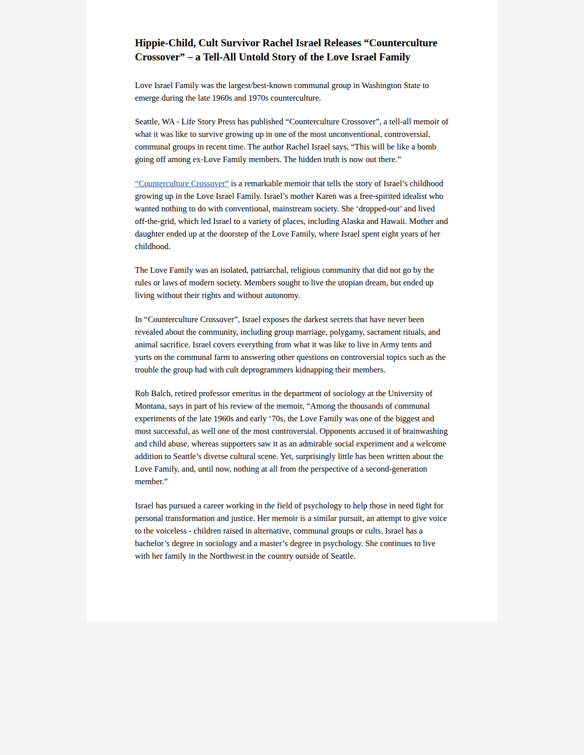Hippie-Child, Cult Survivor Rachel Israel Releases “Counterculture Crossover” – a Tell-All Untold Story of the Love Israel Family
Love Israel Family was the largest/best-known communal group in Washington State to emerge during the late 1960s and 1970s counterculture.
Seattle, WA - Life Story Press has published “Counterculture Crossover”, a tell-all memoir of what it was like to survive growing up in one of the most unconventional, controversial, communal groups in recent time. The author Rachel Israel says, “This will be like a bomb going off among ex-Love Family members. The hidden truth is now out there.”
“Counterculture Crossover” is a remarkable memoir that tells the story of Israel’s childhood growing up in the Love Israel Family. Israel’s mother Karen was a free-spirited idealist who wanted nothing to do with conventional, mainstream society. She ‘dropped-out’ and lived off-the-grid, which led Israel to a variety of places, including Alaska and Hawaii. Mother and daughter ended up at the doorstep of the Love Family, where Israel spent eight years of her childhood.
The Love Family was an isolated, patriarchal, religious community that did not go by the rules or laws of modern society. Members sought to live the utopian dream, but ended up living without their rights and without autonomy.
In “Counterculture Crossover”, Israel exposes the darkest secrets that have never been revealed about the community, including group marriage, polygamy, sacrament rituals, and animal sacrifice. Israel covers everything from what it was like to live in Army tents and yurts on the communal farm to answering other questions on controversial topics such as the trouble the group had with cult deprogrammers kidnapping their members.
Rob Balch, retired professor emeritus in the department of sociology at the University of Montana, says in part of his review of the memoir, “Among the thousands of communal experiments of the late 1960s and early ‘70s, the Love Family was one of the biggest and most successful, as well one of the most controversial. Opponents accused it of brainwashing and child abuse, whereas supporters saw it as an admirable social experiment and a welcome addition to Seattle’s diverse cultural scene. Yet, surprisingly little has been written about the Love Family, and, until now, nothing at all from the perspective of a second-generation member.”
Israel has pursued a career working in the field of psychology to help those in need fight for personal transformation and justice. Her memoir is a similar pursuit, an attempt to give voice to the voiceless - children raised in alternative, communal groups or cults. Israel has a bachelor’s degree in sociology and a master’s degree in psychology. She continues to live with her family in the Northwest in the country outside of Seattle.